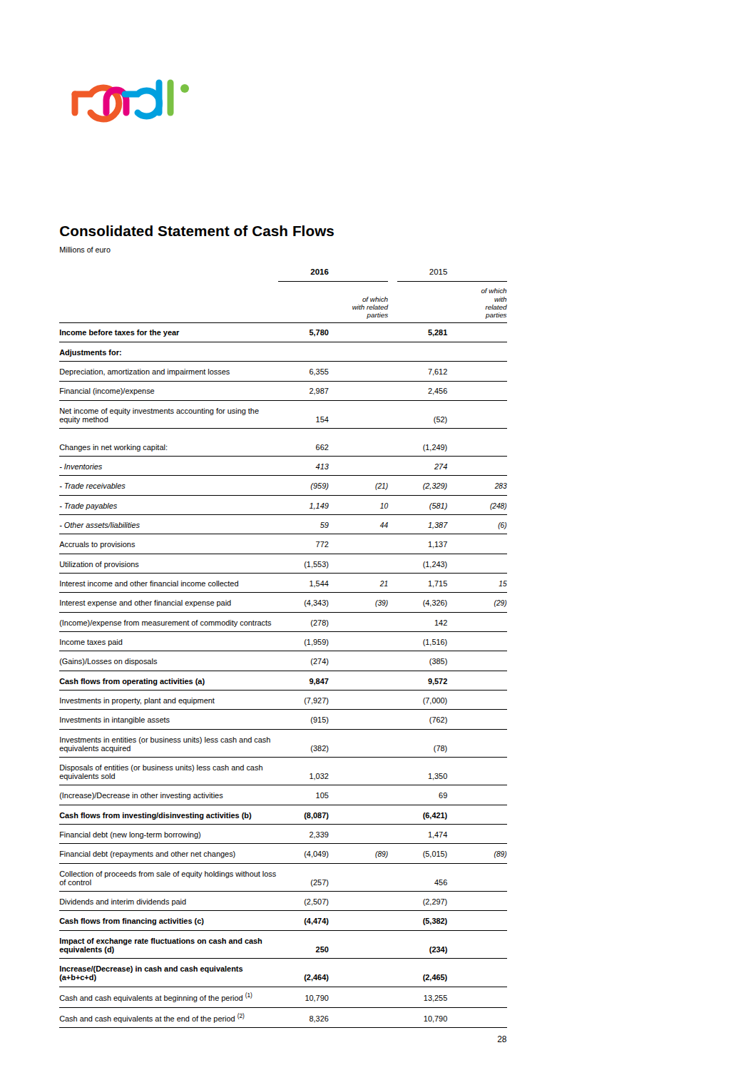Consolidated Statement of Cash Flows
Millions of euro
| | 2016 | | | 2015 | |
| --- | --- | --- | --- | --- | --- |
| | | of which with related parties | | | of which with related parties |
| Income before taxes for the year | 5,780 | | | 5,281 | |
| Adjustments for: | | | | | |
| Depreciation, amortization and impairment losses | 6,355 | | | 7,612 | |
| Financial (income)/expense | 2,987 | | | 2,456 | |
| Net income of equity investments accounting for using the equity method | 154 | | | (52) | |
| Changes in net working capital: | 662 | | | (1,249) | |
| - Inventories | 413 | | | 274 | |
| - Trade receivables | (959) | (21) | | (2,329) | 283 |
| - Trade payables | 1,149 | 10 | | (581) | (248) |
| - Other assets/liabilities | 59 | 44 | | 1,387 | (6) |
| Accruals to provisions | 772 | | | 1,137 | |
| Utilization of provisions | (1,553) | | | (1,243) | |
| Interest income and other financial income collected | 1,544 | 21 | | 1,715 | 15 |
| Interest expense and other financial expense paid | (4,343) | (39) | | (4,326) | (29) |
| (Income)/expense from measurement of commodity contracts | (278) | | | 142 | |
| Income taxes paid | (1,959) | | | (1,516) | |
| (Gains)/Losses on disposals | (274) | | | (385) | |
| Cash flows from operating activities (a) | 9,847 | | | 9,572 | |
| Investments in property, plant and equipment | (7,927) | | | (7,000) | |
| Investments in intangible assets | (915) | | | (762) | |
| Investments in entities (or business units) less cash and cash equivalents acquired | (382) | | | (78) | |
| Disposals of entities (or business units) less cash and cash equivalents sold | 1,032 | | | 1,350 | |
| (Increase)/Decrease in other investing activities | 105 | | | 69 | |
| Cash flows from investing/disinvesting activities (b) | (8,087) | | | (6,421) | |
| Financial debt (new long-term borrowing) | 2,339 | | | 1,474 | |
| Financial debt (repayments and other net changes) | (4,049) | (89) | | (5,015) | (89) |
| Collection of proceeds from sale of equity holdings without loss of control | (257) | | | 456 | |
| Dividends and interim dividends paid | (2,507) | | | (2,297) | |
| Cash flows from financing activities (c) | (4,474) | | | (5,382) | |
| Impact of exchange rate fluctuations on cash and cash equivalents (d) | 250 | | | (234) | |
| Increase/(Decrease) in cash and cash equivalents (a+b+c+d) | (2,464) | | | (2,465) | |
| Cash and cash equivalents at beginning of the period (1) | 10,790 | | | 13,255 | |
| Cash and cash equivalents at the end of the period (2) | 8,326 | | | 10,790 | |
28